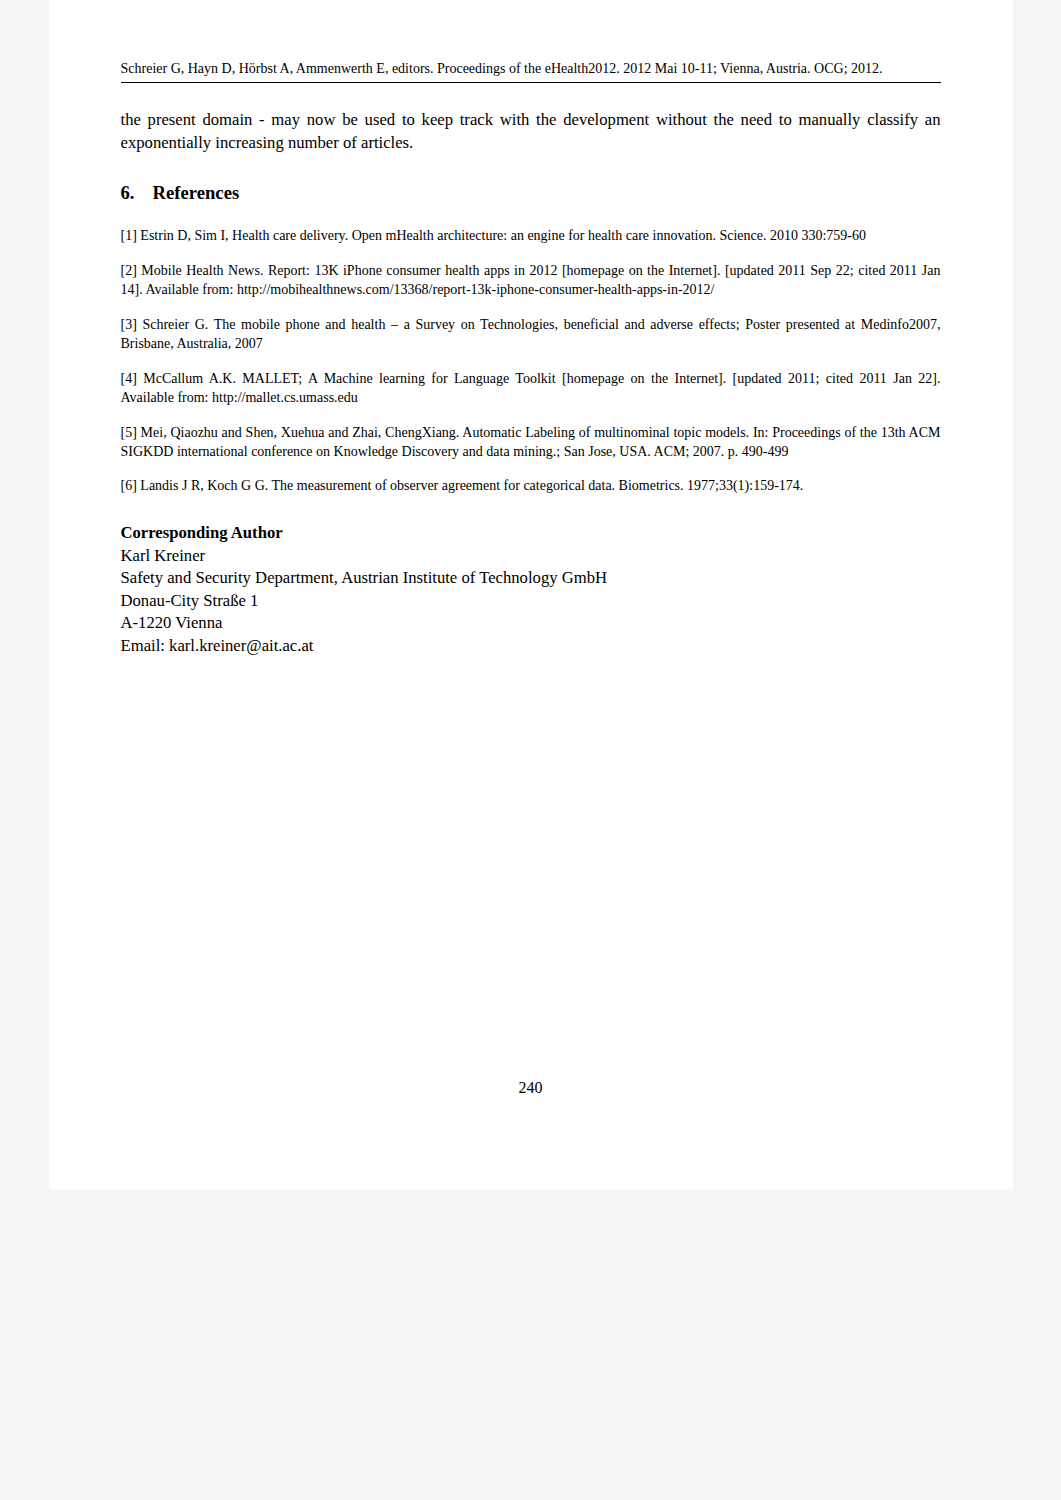Schreier G, Hayn D, Hörbst A, Ammenwerth E, editors. Proceedings of the eHealth2012. 2012 Mai 10-11; Vienna, Austria. OCG; 2012.
the present domain - may now be used to keep track with the development without the need to manually classify an exponentially increasing number of articles.
6. References
[1] Estrin D, Sim I, Health care delivery. Open mHealth architecture: an engine for health care innovation. Science. 2010 330:759-60
[2] Mobile Health News. Report: 13K iPhone consumer health apps in 2012 [homepage on the Internet]. [updated 2011 Sep 22; cited 2011 Jan 14]. Available from: http://mobihealthnews.com/13368/report-13k-iphone-consumer-health-apps-in-2012/
[3] Schreier G. The mobile phone and health – a Survey on Technologies, beneficial and adverse effects; Poster presented at Medinfo2007, Brisbane, Australia, 2007
[4] McCallum A.K. MALLET; A Machine learning for Language Toolkit [homepage on the Internet]. [updated 2011; cited 2011 Jan 22]. Available from: http://mallet.cs.umass.edu
[5] Mei, Qiaozhu and Shen, Xuehua and Zhai, ChengXiang. Automatic Labeling of multinominal topic models. In: Proceedings of the 13th ACM SIGKDD international conference on Knowledge Discovery and data mining.; San Jose, USA. ACM; 2007. p. 490-499
[6] Landis J R, Koch G G. The measurement of observer agreement for categorical data. Biometrics. 1977;33(1):159-174.
Corresponding Author
Karl Kreiner
Safety and Security Department, Austrian Institute of Technology GmbH
Donau-City Straße 1
A-1220 Vienna
Email: karl.kreiner@ait.ac.at
240